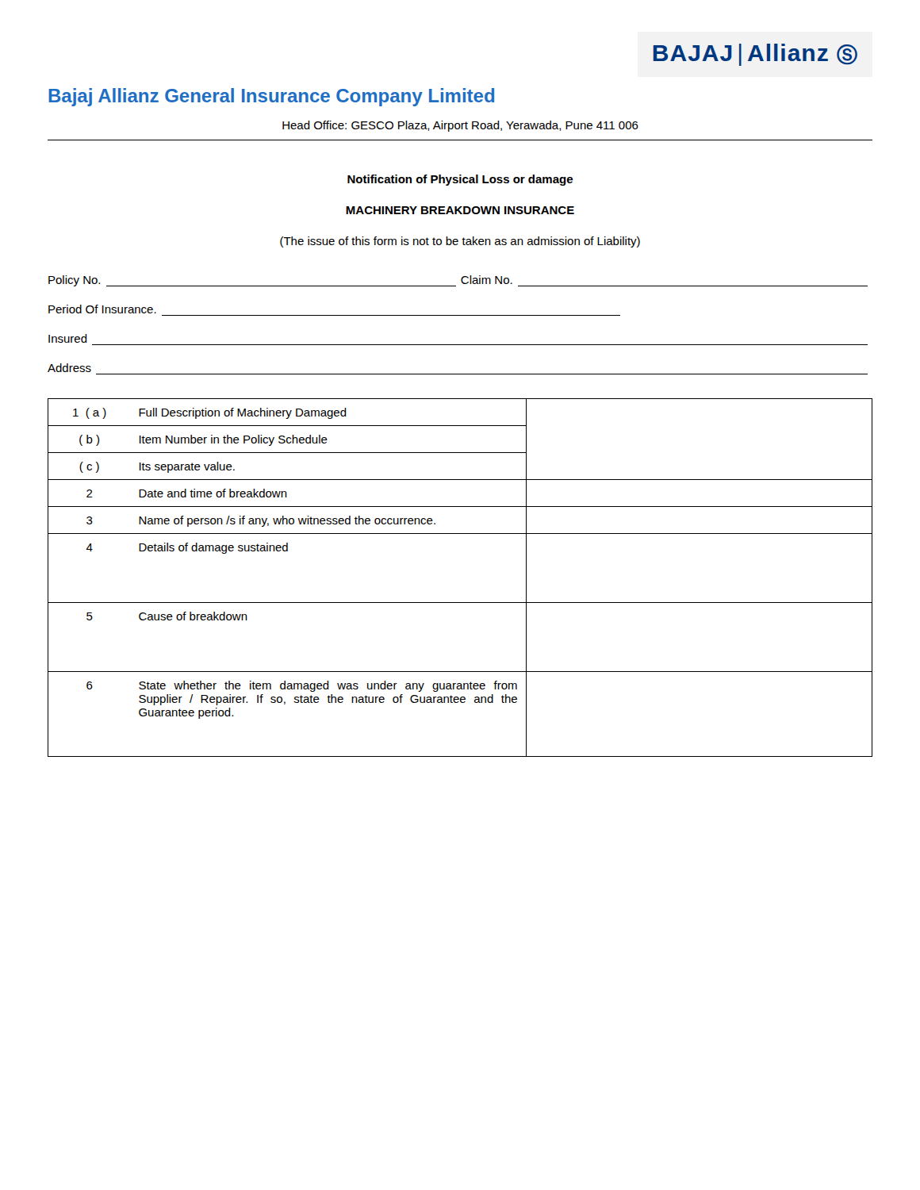BAJAJ|Allianz Ⓢ
Bajaj Allianz General Insurance Company Limited
Head Office: GESCO Plaza, Airport Road, Yerawada, Pune 411 006
Notification of Physical Loss or damage
MACHINERY BREAKDOWN INSURANCE
(The issue of this form is not to be taken as an admission of Liability)
Policy No. Claim No.
Period Of Insurance.
Insured
Address
| 1 ( a ) | Full Description of Machinery Damaged | |
| ( b ) | Item Number in the Policy Schedule |
| ( c ) | Its separate value. |
| 2 | Date and time of breakdown | |
| 3 | Name of person /s if any, who witnessed the occurrence. | |
| 4 | Details of damage sustained | |
| 5 | Cause of breakdown | |
| 6 | State whether the item damaged was under any guarantee from Supplier / Repairer. If so, state the nature of Guarantee and the Guarantee period. | |